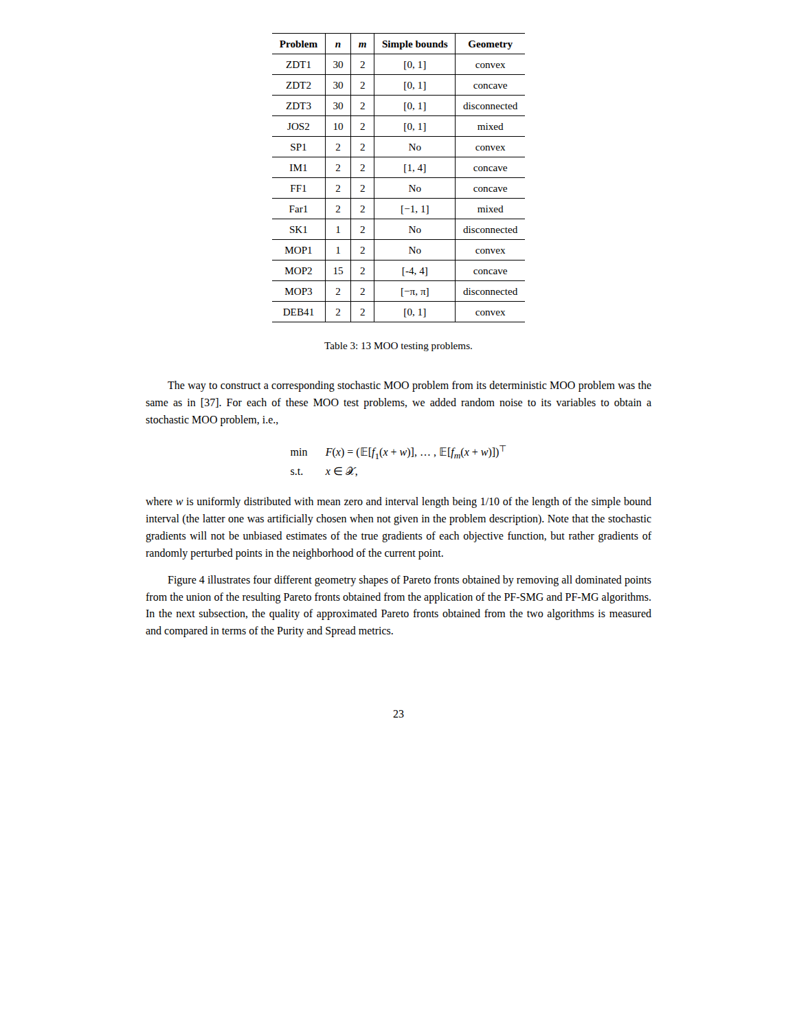Table 3: 13 MOO testing problems.
| Problem | n | m | Simple bounds | Geometry |
| --- | --- | --- | --- | --- |
| ZDT1 | 30 | 2 | [0, 1] | convex |
| ZDT2 | 30 | 2 | [0, 1] | concave |
| ZDT3 | 30 | 2 | [0, 1] | disconnected |
| JOS2 | 10 | 2 | [0, 1] | mixed |
| SP1 | 2 | 2 | No | convex |
| IM1 | 2 | 2 | [1, 4] | concave |
| FF1 | 2 | 2 | No | concave |
| Far1 | 2 | 2 | [−1, 1] | mixed |
| SK1 | 1 | 2 | No | disconnected |
| MOP1 | 1 | 2 | No | convex |
| MOP2 | 15 | 2 | [-4, 4] | concave |
| MOP3 | 2 | 2 | [−π, π] | disconnected |
| DEB41 | 2 | 2 | [0, 1] | convex |
The way to construct a corresponding stochastic MOO problem from its deterministic MOO problem was the same as in [37]. For each of these MOO test problems, we added random noise to its variables to obtain a stochastic MOO problem, i.e.,
min F(x) = (𝔼[f1(x + w)], … , 𝔼[fm(x + w)])⊤
s.t. x ∈ 𝒳,
where w is uniformly distributed with mean zero and interval length being 1/10 of the length of the simple bound interval (the latter one was artificially chosen when not given in the problem description). Note that the stochastic gradients will not be unbiased estimates of the true gradients of each objective function, but rather gradients of randomly perturbed points in the neighborhood of the current point.
Figure 4 illustrates four different geometry shapes of Pareto fronts obtained by removing all dominated points from the union of the resulting Pareto fronts obtained from the application of the PF-SMG and PF-MG algorithms. In the next subsection, the quality of approximated Pareto fronts obtained from the two algorithms is measured and compared in terms of the Purity and Spread metrics.
23